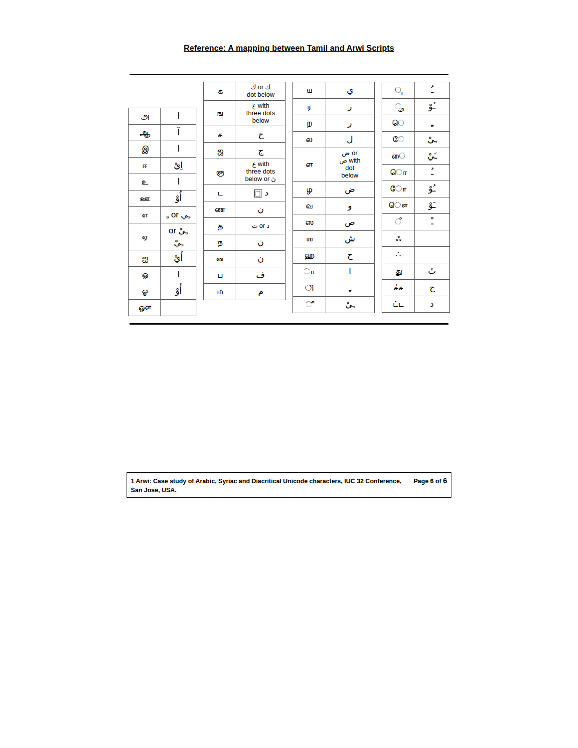Reference: A mapping between Tamil and Arwi Scripts
| அ | ا |
| ஆ | آ |
| இ | ا |
| ஈ | اِيْ |
| உ | ا |
| ஊ | أُوْ |
| எ | ـِي or ـِ |
| ஏ | ـِيْ or ـِيْ |
| ஐ | أَيْ |
| ஒ | ا |
| ஓ | أُوْ |
| ஔ | |
| க | ك or ك dot below |
| ங | ع with three dots below |
| ச | ح |
| ஜ | ج |
| ஞ | ع with three dots below or ڽ |
| ட | د |
| ண | ن |
| த | ت or د |
| ந | ن |
| ன | ن |
| ப | ف |
| ம | م |
| ய | ي |
| ர | ر |
| ற | ر |
| ல | ل |
| ள | ض or ص with dot below |
| ழ | ض |
| வ | و |
| ஸ | ص |
| ஶ | ش |
| ஹ | ح |
| ா | ا |
| ி | ـِ |
| ீ | ـِيْ |
| ு | ـُ |
| ூ | ـُوْ |
| ெ | ـِ |
| ே | ـِيْ |
| ை | ـَيْ |
| ொ | ـُ |
| ோ | ـُوْ |
| ௌ | ـَوْ |
| ஂ | ـْ |
| ஃ | |
| ∴ | |
| து | تُ |
| ச்ச | ج |
| ட்ட | د |
1 Arwi: Case study of Arabic, Syriac and Diacritical Unicode characters, IUC 32 Conference, San Jose, USA. Page 6 of 6